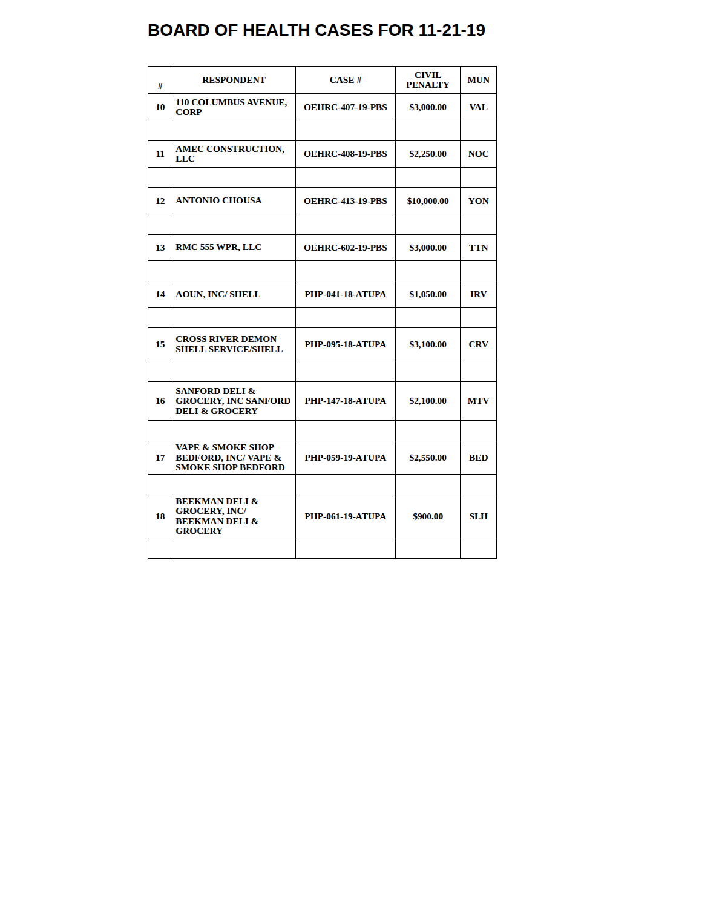BOARD OF HEALTH CASES FOR 11-21-19
| # | RESPONDENT | CASE # | CIVIL PENALTY | MUN |
| --- | --- | --- | --- | --- |
| 10 | 110 COLUMBUS AVENUE, CORP | OEHRC-407-19-PBS | $3,000.00 | VAL |
| 11 | AMEC CONSTRUCTION, LLC | OEHRC-408-19-PBS | $2,250.00 | NOC |
| 12 | ANTONIO CHOUSA | OEHRC-413-19-PBS | $10,000.00 | YON |
| 13 | RMC 555 WPR, LLC | OEHRC-602-19-PBS | $3,000.00 | TTN |
| 14 | AOUN, INC/ SHELL | PHP-041-18-ATUPA | $1,050.00 | IRV |
| 15 | CROSS RIVER DEMON SHELL SERVICE/SHELL | PHP-095-18-ATUPA | $3,100.00 | CRV |
| 16 | SANFORD DELI & GROCERY, INC SANFORD DELI & GROCERY | PHP-147-18-ATUPA | $2,100.00 | MTV |
| 17 | VAPE & SMOKE SHOP BEDFORD, INC/ VAPE & SMOKE SHOP BEDFORD | PHP-059-19-ATUPA | $2,550.00 | BED |
| 18 | BEEKMAN DELI & GROCERY, INC/ BEEKMAN DELI & GROCERY | PHP-061-19-ATUPA | $900.00 | SLH |